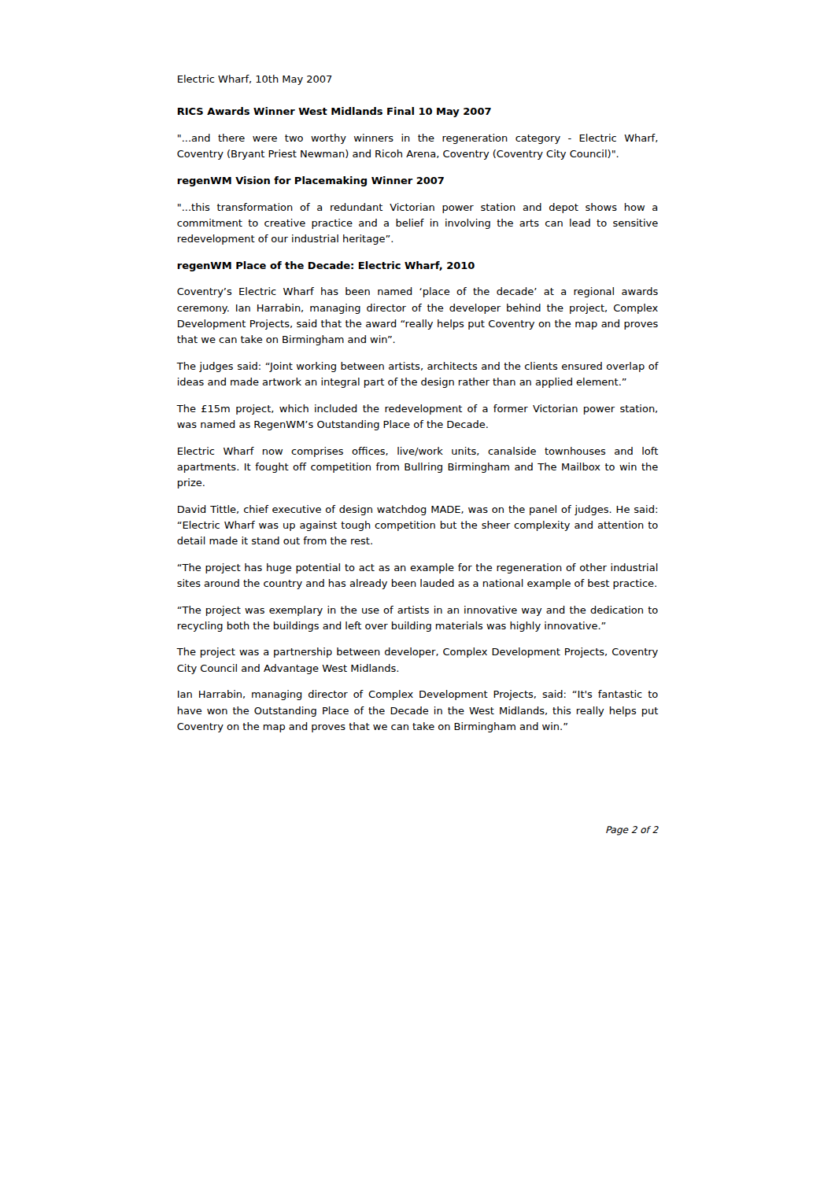Electric Wharf, 10th May 2007
RICS Awards Winner West Midlands Final 10 May 2007
"...and there were two worthy winners in the regeneration category - Electric Wharf, Coventry (Bryant Priest Newman) and Ricoh Arena, Coventry (Coventry City Council)".
regenWM Vision for Placemaking Winner 2007
"...this transformation of a redundant Victorian power station and depot shows how a commitment to creative practice and a belief in involving the arts can lead to sensitive redevelopment of our industrial heritage”.
regenWM Place of the Decade: Electric Wharf, 2010
Coventry’s Electric Wharf has been named ‘place of the decade’ at a regional awards ceremony. Ian Harrabin, managing director of the developer behind the project, Complex Development Projects, said that the award “really helps put Coventry on the map and proves that we can take on Birmingham and win”.
The judges said: “Joint working between artists, architects and the clients ensured overlap of ideas and made artwork an integral part of the design rather than an applied element.”
The £15m project, which included the redevelopment of a former Victorian power station, was named as RegenWM’s Outstanding Place of the Decade.
Electric Wharf now comprises offices, live/work units, canalside townhouses and loft apartments. It fought off competition from Bullring Birmingham and The Mailbox to win the prize.
David Tittle, chief executive of design watchdog MADE, was on the panel of judges. He said: “Electric Wharf was up against tough competition but the sheer complexity and attention to detail made it stand out from the rest.
“The project has huge potential to act as an example for the regeneration of other industrial sites around the country and has already been lauded as a national example of best practice.
“The project was exemplary in the use of artists in an innovative way and the dedication to recycling both the buildings and left over building materials was highly innovative.”
The project was a partnership between developer, Complex Development Projects, Coventry City Council and Advantage West Midlands.
Ian Harrabin, managing director of Complex Development Projects, said: “It's fantastic to have won the Outstanding Place of the Decade in the West Midlands, this really helps put Coventry on the map and proves that we can take on Birmingham and win.”
Page 2 of 2